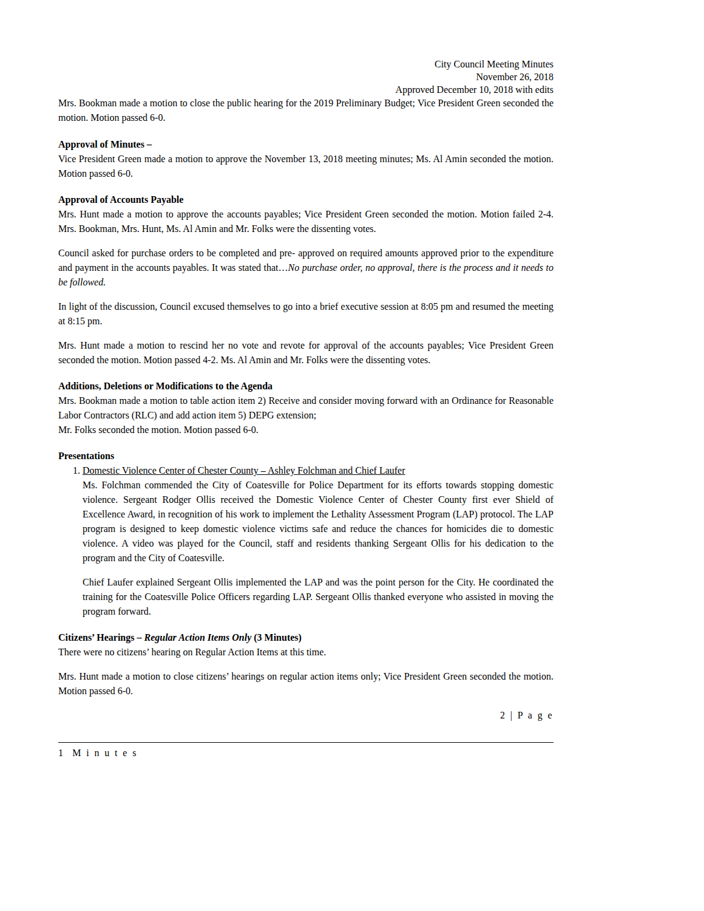City Council Meeting Minutes
November 26, 2018
Approved December 10, 2018 with edits
Mrs. Bookman made a motion to close the public hearing for the 2019 Preliminary Budget; Vice President Green seconded the motion. Motion passed 6-0.
Approval of Minutes –
Vice President Green made a motion to approve the November 13, 2018 meeting minutes; Ms. Al Amin seconded the motion. Motion passed 6-0.
Approval of Accounts Payable
Mrs. Hunt made a motion to approve the accounts payables; Vice President Green seconded the motion. Motion failed 2-4. Mrs. Bookman, Mrs. Hunt, Ms. Al Amin and Mr. Folks were the dissenting votes.
Council asked for purchase orders to be completed and pre- approved on required amounts approved prior to the expenditure and payment in the accounts payables. It was stated that…No purchase order, no approval, there is the process and it needs to be followed.
In light of the discussion, Council excused themselves to go into a brief executive session at 8:05 pm and resumed the meeting at 8:15 pm.
Mrs. Hunt made a motion to rescind her no vote and revote for approval of the accounts payables; Vice President Green seconded the motion. Motion passed 4-2. Ms. Al Amin and Mr. Folks were the dissenting votes.
Additions, Deletions or Modifications to the Agenda
Mrs. Bookman made a motion to table action item 2) Receive and consider moving forward with an Ordinance for Reasonable Labor Contractors (RLC) and add action item 5) DEPG extension;
Mr. Folks seconded the motion. Motion passed 6-0.
Presentations
Domestic Violence Center of Chester County – Ashley Folchman and Chief Laufer
Ms. Folchman commended the City of Coatesville for Police Department for its efforts towards stopping domestic violence. Sergeant Rodger Ollis received the Domestic Violence Center of Chester County first ever Shield of Excellence Award, in recognition of his work to implement the Lethality Assessment Program (LAP) protocol. The LAP program is designed to keep domestic violence victims safe and reduce the chances for homicides die to domestic violence. A video was played for the Council, staff and residents thanking Sergeant Ollis for his dedication to the program and the City of Coatesville.
Chief Laufer explained Sergeant Ollis implemented the LAP and was the point person for the City. He coordinated the training for the Coatesville Police Officers regarding LAP. Sergeant Ollis thanked everyone who assisted in moving the program forward.
Citizens’ Hearings – Regular Action Items Only (3 Minutes)
There were no citizens’ hearing on Regular Action Items at this time.
Mrs. Hunt made a motion to close citizens’ hearings on regular action items only; Vice President Green seconded the motion. Motion passed 6-0.
2 | P a g e
1 M i n u t e s